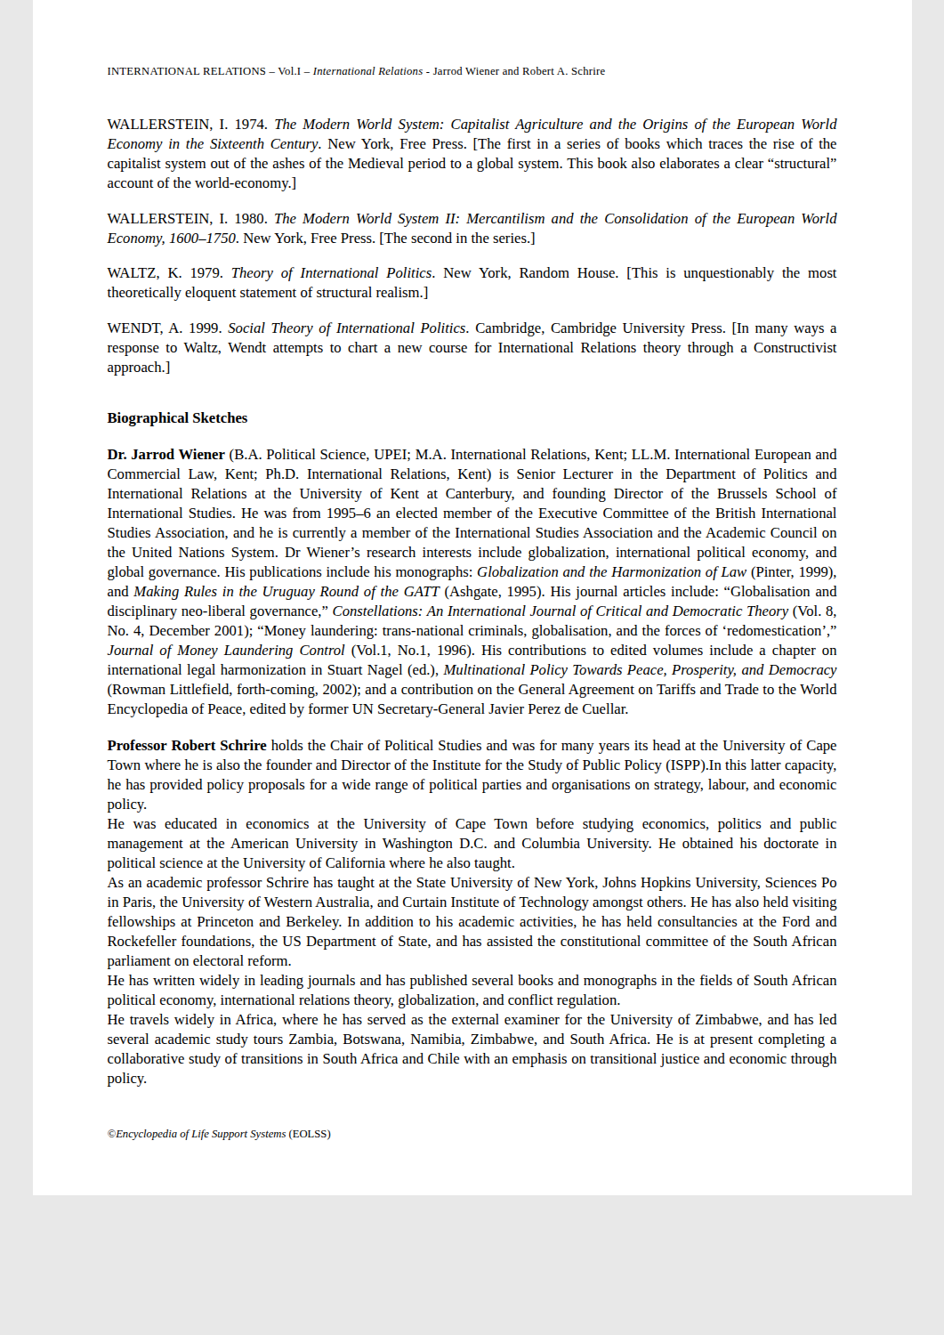INTERNATIONAL RELATIONS – Vol.I – International Relations - Jarrod Wiener and Robert A. Schrire
WALLERSTEIN, I. 1974. The Modern World System: Capitalist Agriculture and the Origins of the European World Economy in the Sixteenth Century. New York, Free Press. [The first in a series of books which traces the rise of the capitalist system out of the ashes of the Medieval period to a global system. This book also elaborates a clear “structural” account of the world-economy.]
WALLERSTEIN, I. 1980. The Modern World System II: Mercantilism and the Consolidation of the European World Economy, 1600–1750. New York, Free Press. [The second in the series.]
WALTZ, K. 1979. Theory of International Politics. New York, Random House. [This is unquestionably the most theoretically eloquent statement of structural realism.]
WENDT, A. 1999. Social Theory of International Politics. Cambridge, Cambridge University Press. [In many ways a response to Waltz, Wendt attempts to chart a new course for International Relations theory through a Constructivist approach.]
Biographical Sketches
Dr. Jarrod Wiener (B.A. Political Science, UPEI; M.A. International Relations, Kent; LL.M. International European and Commercial Law, Kent; Ph.D. International Relations, Kent) is Senior Lecturer in the Department of Politics and International Relations at the University of Kent at Canterbury, and founding Director of the Brussels School of International Studies. He was from 1995–6 an elected member of the Executive Committee of the British International Studies Association, and he is currently a member of the International Studies Association and the Academic Council on the United Nations System. Dr Wiener’s research interests include globalization, international political economy, and global governance. His publications include his monographs: Globalization and the Harmonization of Law (Pinter, 1999), and Making Rules in the Uruguay Round of the GATT (Ashgate, 1995). His journal articles include: “Globalisation and disciplinary neo-liberal governance,” Constellations: An International Journal of Critical and Democratic Theory (Vol. 8, No. 4, December 2001); “Money laundering: trans-national criminals, globalisation, and the forces of ‘redomestication’,” Journal of Money Laundering Control (Vol.1, No.1, 1996). His contributions to edited volumes include a chapter on international legal harmonization in Stuart Nagel (ed.), Multinational Policy Towards Peace, Prosperity, and Democracy (Rowman Littlefield, forth-coming, 2002); and a contribution on the General Agreement on Tariffs and Trade to the World Encyclopedia of Peace, edited by former UN Secretary-General Javier Perez de Cuellar.
Professor Robert Schrire holds the Chair of Political Studies and was for many years its head at the University of Cape Town where he is also the founder and Director of the Institute for the Study of Public Policy (ISPP).In this latter capacity, he has provided policy proposals for a wide range of political parties and organisations on strategy, labour, and economic policy.
He was educated in economics at the University of Cape Town before studying economics, politics and public management at the American University in Washington D.C. and Columbia University. He obtained his doctorate in political science at the University of California where he also taught.
As an academic professor Schrire has taught at the State University of New York, Johns Hopkins University, Sciences Po in Paris, the University of Western Australia, and Curtain Institute of Technology amongst others. He has also held visiting fellowships at Princeton and Berkeley. In addition to his academic activities, he has held consultancies at the Ford and Rockefeller foundations, the US Department of State, and has assisted the constitutional committee of the South African parliament on electoral reform.
He has written widely in leading journals and has published several books and monographs in the fields of South African political economy, international relations theory, globalization, and conflict regulation.
He travels widely in Africa, where he has served as the external examiner for the University of Zimbabwe, and has led several academic study tours Zambia, Botswana, Namibia, Zimbabwe, and South Africa. He is at present completing a collaborative study of transitions in South Africa and Chile with an emphasis on transitional justice and economic through policy.
©Encyclopedia of Life Support Systems (EOLSS)